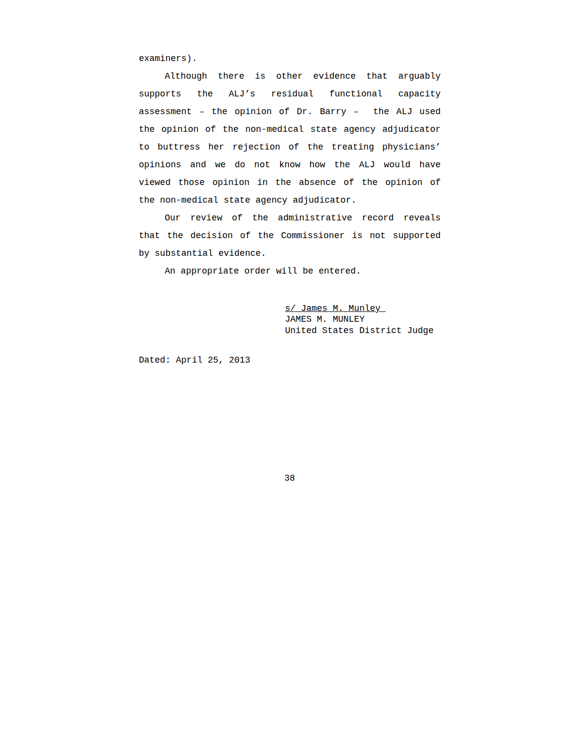examiners).
Although there is other evidence that arguably supports the ALJ’s residual functional capacity assessment – the opinion of Dr. Barry – the ALJ used the opinion of the non-medical state agency adjudicator to buttress her rejection of the treating physicians’ opinions and we do not know how the ALJ would have viewed those opinion in the absence of the opinion of the non-medical state agency adjudicator.
Our review of the administrative record reveals that the decision of the Commissioner is not supported by substantial evidence.
An appropriate order will be entered.
s/ James M. Munley
JAMES M. MUNLEY
United States District Judge
Dated: April 25, 2013
38